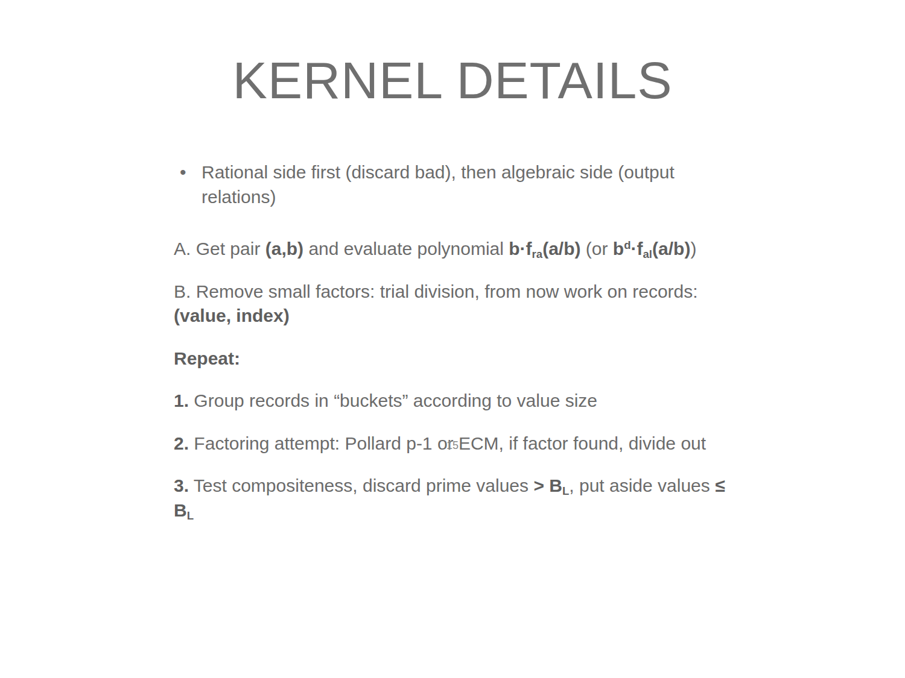KERNEL DETAILS
Rational side first (discard bad), then algebraic side (output relations)
A. Get pair (a,b) and evaluate polynomial b·fra(a/b) (or bd·fal(a/b))
B. Remove small factors: trial division, from now work on records: (value, index)
Repeat:
1. Group records in “buckets” according to value size
2. Factoring attempt: Pollard p-1 or ECM, if factor found, divide out
3. Test compositeness, discard prime values > BL, put aside values ≤ BL
15